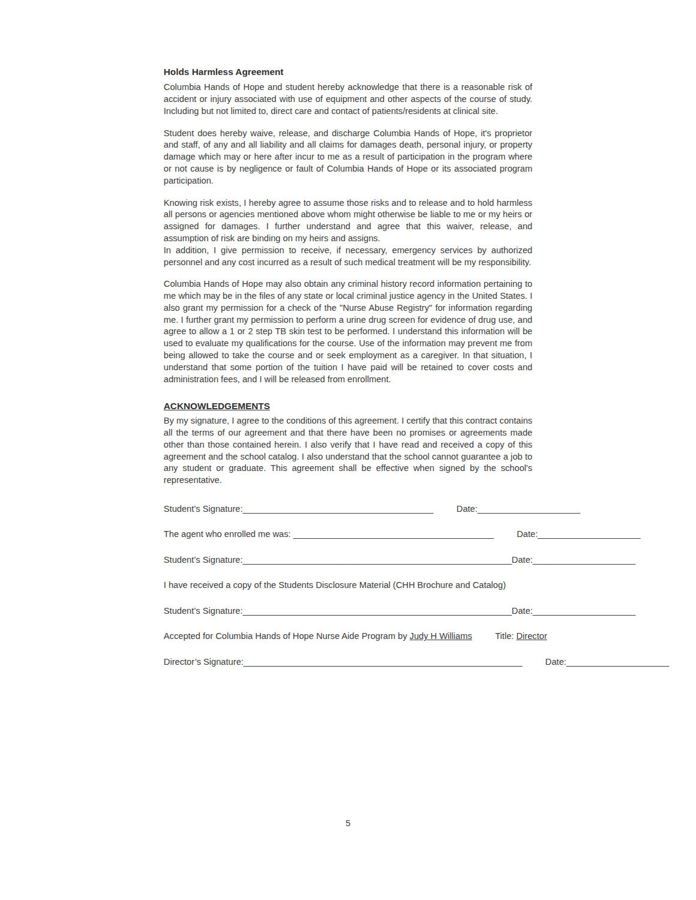Holds Harmless Agreement
Columbia Hands of Hope and student hereby acknowledge that there is a reasonable risk of accident or injury associated with use of equipment and other aspects of the course of study. Including but not limited to, direct care and contact of patients/residents at clinical site.
Student does hereby waive, release, and discharge Columbia Hands of Hope, it's proprietor and staff, of any and all liability and all claims for damages death, personal injury, or property damage which may or here after incur to me as a result of participation in the program where or not cause is by negligence or fault of Columbia Hands of Hope or its associated program participation.
Knowing risk exists, I hereby agree to assume those risks and to release and to hold harmless all persons or agencies mentioned above whom might otherwise be liable to me or my heirs or assigned for damages. I further understand and agree that this waiver, release, and assumption of risk are binding on my heirs and assigns.
In addition, I give permission to receive, if necessary, emergency services by authorized personnel and any cost incurred as a result of such medical treatment will be my responsibility.
Columbia Hands of Hope may also obtain any criminal history record information pertaining to me which may be in the files of any state or local criminal justice agency in the United States. I also grant my permission for a check of the "Nurse Abuse Registry" for information regarding me. I further grant my permission to perform a urine drug screen for evidence of drug use, and agree to allow a 1 or 2 step TB skin test to be performed. I understand this information will be used to evaluate my qualifications for the course. Use of the information may prevent me from being allowed to take the course and or seek employment as a caregiver. In that situation, I understand that some portion of the tuition I have paid will be retained to cover costs and administration fees, and I will be released from enrollment.
ACKNOWLEDGEMENTS
By my signature, I agree to the conditions of this agreement. I certify that this contract contains all the terms of our agreement and that there have been no promises or agreements made other than those contained herein. I also verify that I have read and received a copy of this agreement and the school catalog. I also understand that the school cannot guarantee a job to any student or graduate. This agreement shall be effective when signed by the school's representative.
Student’s Signature:_______________________________________ Date:_____________________
The agent who enrolled me was: _________________________________________ Date:_____________________
Student’s Signature:_______________________________________________________ Date:_____________________
I have received a copy of the Students Disclosure Material (CHH Brochure and Catalog)
Student’s Signature:_______________________________________________________ Date:_____________________
Accepted for Columbia Hands of Hope Nurse Aide Program by Judy H Williams Title: Director
Director’s Signature:_________________________________________________________ Date:_____________________
5